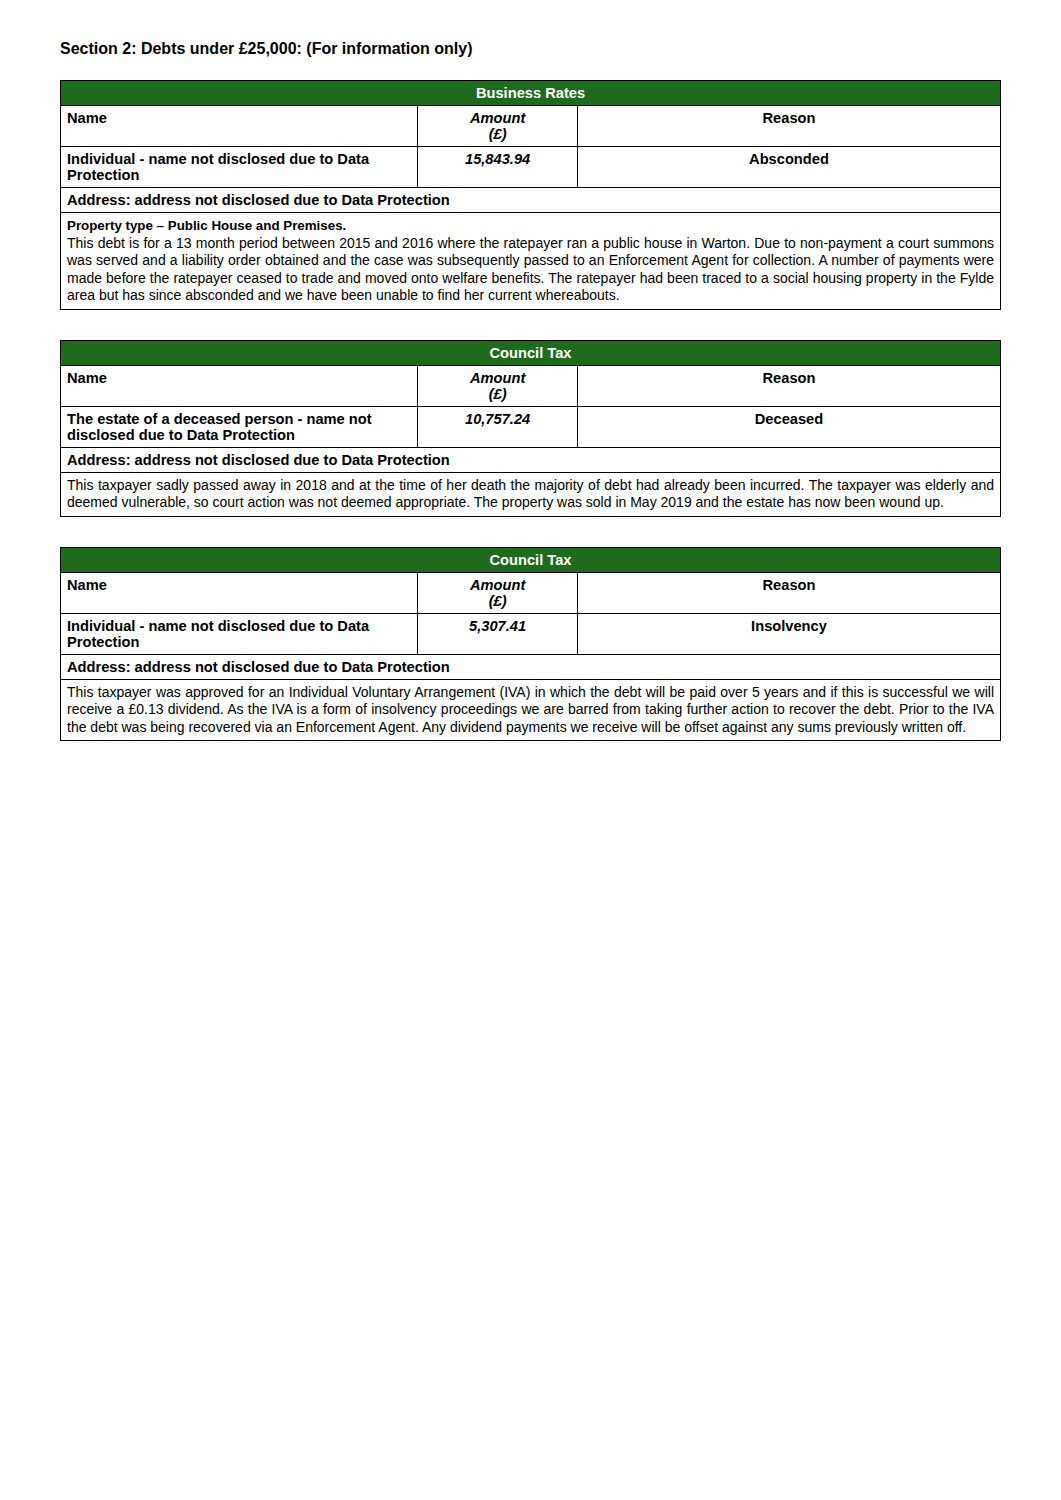Section 2: Debts under £25,000: (For information only)
| Business Rates |
| Name | Amount (£) | Reason |
| Individual - name not disclosed due to Data Protection | 15,843.94 | Absconded |
| Address: address not disclosed due to Data Protection |
| Property type – Public House and Premises. This debt is for a 13 month period between 2015 and 2016 where the ratepayer ran a public house in Warton. Due to non-payment a court summons was served and a liability order obtained and the case was subsequently passed to an Enforcement Agent for collection. A number of payments were made before the ratepayer ceased to trade and moved onto welfare benefits. The ratepayer had been traced to a social housing property in the Fylde area but has since absconded and we have been unable to find her current whereabouts. |
| Council Tax |
| Name | Amount (£) | Reason |
| The estate of a deceased person - name not disclosed due to Data Protection | 10,757.24 | Deceased |
| Address: address not disclosed due to Data Protection |
| This taxpayer sadly passed away in 2018 and at the time of her death the majority of debt had already been incurred. The taxpayer was elderly and deemed vulnerable, so court action was not deemed appropriate. The property was sold in May 2019 and the estate has now been wound up. |
| Council Tax |
| Name | Amount (£) | Reason |
| Individual - name not disclosed due to Data Protection | 5,307.41 | Insolvency |
| Address: address not disclosed due to Data Protection |
| This taxpayer was approved for an Individual Voluntary Arrangement (IVA) in which the debt will be paid over 5 years and if this is successful we will receive a £0.13 dividend. As the IVA is a form of insolvency proceedings we are barred from taking further action to recover the debt. Prior to the IVA the debt was being recovered via an Enforcement Agent. Any dividend payments we receive will be offset against any sums previously written off. |